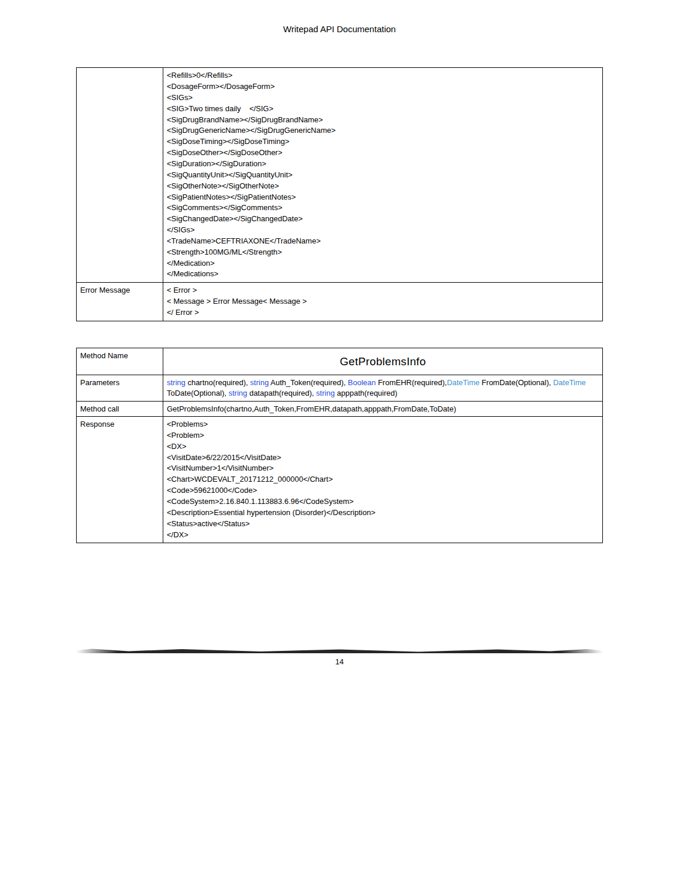Writepad API Documentation
| | <Refills>0</Refills> <DosageForm></DosageForm> <SIGs> <SIG>Two times daily </SIG> <SigDrugBrandName></SigDrugBrandName> <SigDrugGenericName></SigDrugGenericName> <SigDoseTiming></SigDoseTiming> <SigDoseOther></SigDoseOther> <SigDuration></SigDuration> <SigQuantityUnit></SigQuantityUnit> <SigOtherNote></SigOtherNote> <SigPatientNotes></SigPatientNotes> <SigComments></SigComments> <SigChangedDate></SigChangedDate> </SIGs> <TradeName>CEFTRIAXONE</TradeName> <Strength>100MG/ML</Strength> </Medication> </Medications> |
| Error Message | < Error > < Message > Error Message< Message > </ Error > |
| Method Name | GetProblemsInfo |
| Parameters | string chartno(required), string Auth_Token(required), Boolean FromEHR(required), DateTime FromDate(Optional), DateTime ToDate(Optional), string datapath(required), string apppath(required) |
| Method call | GetProblemsInfo(chartno,Auth_Token,FromEHR,datapath,apppath,FromDate,ToDate) |
| Response | <Problems> <Problem> <DX> <VisitDate>6/22/2015</VisitDate> <VisitNumber>1</VisitNumber> <Chart>WCDEVALT_20171212_000000</Chart> <Code>59621000</Code> <CodeSystem>2.16.840.1.113883.6.96</CodeSystem> <Description>Essential hypertension (Disorder)</Description> <Status>active</Status> </DX> |
14